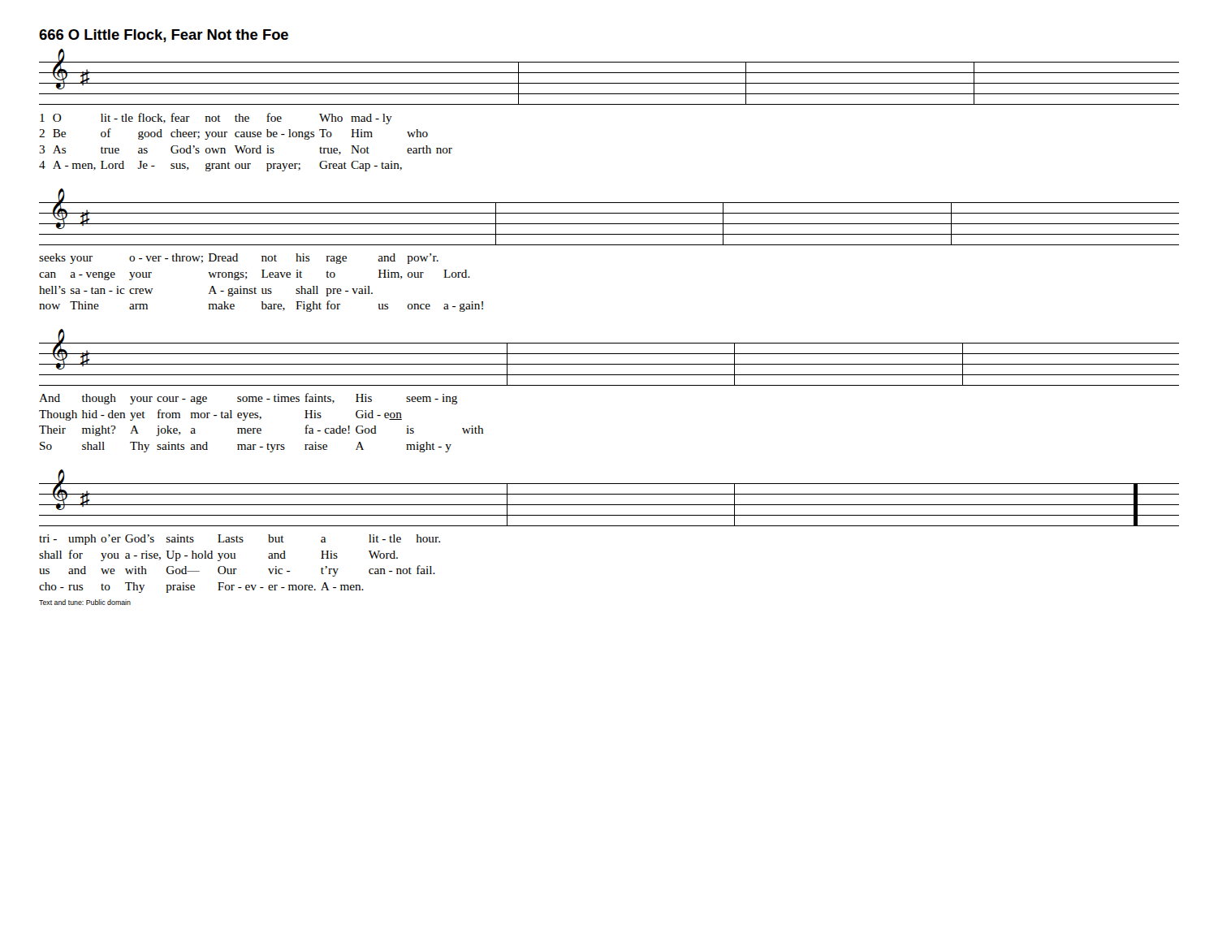666 O Little Flock, Fear Not the Foe
𝄞 ♯
| 1 | O | lit - tle | flock, | fear | not | the | foe | Who | mad - ly |
| 2 | Be | of | good | cheer; | your | cause | be - longs | To | Him | who |
| 3 | As | true | as | God’s | own | Word | is | true, | Not | earth | nor |
| 4 | A - men, | Lord | Je - | sus, | grant | our | prayer; | Great | Cap - tain, |
𝄞 ♯
| seeks | your | o - ver - throw; | Dread | not | his | rage | and | pow’r. |
| can | a - venge | your | wrongs; | Leave | it | to | Him, | our | Lord. |
| hell’s | sa - tan - ic | crew | A - gainst | us | shall | pre - vail. |
| now | Thine | arm | make | bare, | Fight | for | us | once | a - gain! |
𝄞 ♯
| And | though | your | cour - | age | some - times | faints, | His | seem - ing |
| Though | hid - den | yet | from | mor - tal | eyes, | His | Gid - e on |
| Their | might? | A | joke, | a | mere | fa - cade! | God | is | with |
| So | shall | Thy | saints | and | mar - tyrs | raise | A | might - y |
𝄞 ♯
| tri - | umph | o’er | God’s | saints | Lasts | but | a | lit - tle | hour. |
| shall | for | you | a - rise, | Up - hold | you | and | His | Word. |
| us | and | we | with | God— | Our | vic - | t’ry | can - not | fail. |
| cho - | rus | to | Thy | praise | For - ev - | er - more. | A - men. |
Text and tune: Public domain